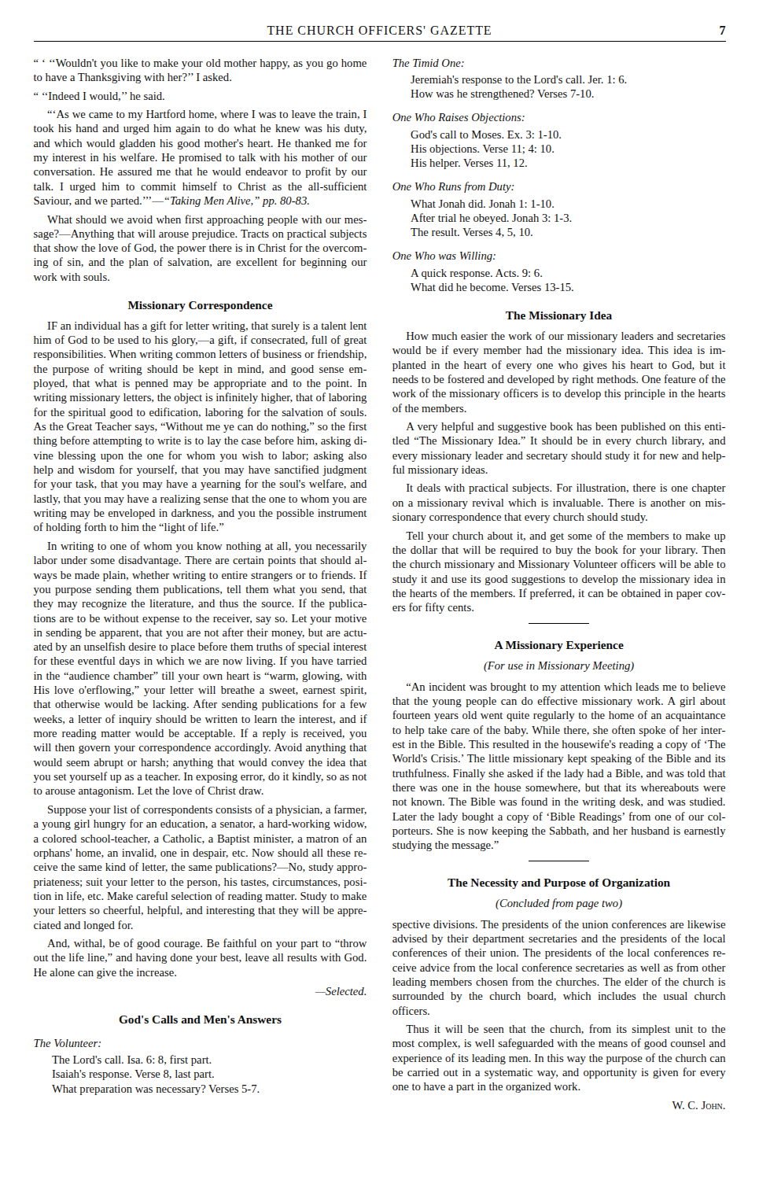The Church Officers' Gazette
7
“ ‘ ‘‘Wouldn't you like to make your old mother happy, as you go home to have a Thanksgiving with her?’’ I asked.
“ ‘‘Indeed I would,’’ he said.
“‘As we came to my Hartford home, where I was to leave the train, I took his hand and urged him again to do what he knew was his duty, and which would gladden his good mother's heart. He thanked me for my interest in his welfare. He promised to talk with his mother of our conversation. He assured me that he would endeavor to profit by our talk. I urged him to commit himself to Christ as the all-sufficient Saviour, and we parted.’’’—“Taking Men Alive,” pp. 80-83.
What should we avoid when first approaching people with our message?—Anything that will arouse prejudice. Tracts on practical subjects that show the love of God, the power there is in Christ for the overcoming of sin, and the plan of salvation, are excellent for beginning our work with souls.
Missionary Correspondence
IF an individual has a gift for letter writing, that surely is a talent lent him of God to be used to his glory,—a gift, if consecrated, full of great responsibilities. When writing common letters of business or friendship, the purpose of writing should be kept in mind, and good sense employed, that what is penned may be appropriate and to the point. In writing missionary letters, the object is infinitely higher, that of laboring for the spiritual good to edification, laboring for the salvation of souls. As the Great Teacher says, “Without me ye can do nothing,” so the first thing before attempting to write is to lay the case before him, asking divine blessing upon the one for whom you wish to labor; asking also help and wisdom for yourself, that you may have sanctified judgment for your task, that you may have a yearning for the soul's welfare, and lastly, that you may have a realizing sense that the one to whom you are writing may be enveloped in darkness, and you the possible instrument of holding forth to him the “light of life.”
In writing to one of whom you know nothing at all, you necessarily labor under some disadvantage. There are certain points that should always be made plain, whether writing to entire strangers or to friends. If you purpose sending them publications, tell them what you send, that they may recognize the literature, and thus the source. If the publications are to be without expense to the receiver, say so. Let your motive in sending be apparent, that you are not after their money, but are actuated by an unselfish desire to place before them truths of special interest for these eventful days in which we are now living. If you have tarried in the “audience chamber” till your own heart is “warm, glowing, with His love o'erflowing,” your letter will breathe a sweet, earnest spirit, that otherwise would be lacking. After sending publications for a few weeks, a letter of inquiry should be written to learn the interest, and if more reading matter would be acceptable. If a reply is received, you will then govern your correspondence accordingly. Avoid anything that would seem abrupt or harsh; anything that would convey the idea that you set yourself up as a teacher. In exposing error, do it kindly, so as not to arouse antagonism. Let the love of Christ draw.
Suppose your list of correspondents consists of a physician, a farmer, a young girl hungry for an education, a senator, a hard-working widow, a colored school-teacher, a Catholic, a Baptist minister, a matron of an orphans' home, an invalid, one in despair, etc. Now should all these receive the same kind of letter, the same publications?—No, study appropriateness; suit your letter to the person, his tastes, circumstances, position in life, etc. Make careful selection of reading matter. Study to make your letters so cheerful, helpful, and interesting that they will be appreciated and longed for.
And, withal, be of good courage. Be faithful on your part to “throw out the life line,” and having done your best, leave all results with God. He alone can give the increase.
—Selected.
God's Calls and Men's Answers
The Volunteer:
The Lord's call. Isa. 6: 8, first part.
Isaiah's response. Verse 8, last part.
What preparation was necessary? Verses 5-7.
The Timid One:
Jeremiah's response to the Lord's call. Jer. 1: 6.
How was he strengthened? Verses 7-10.
One Who Raises Objections:
God's call to Moses. Ex. 3: 1-10.
His objections. Verse 11; 4: 10.
His helper. Verses 11, 12.
One Who Runs from Duty:
What Jonah did. Jonah 1: 1-10.
After trial he obeyed. Jonah 3: 1-3.
The result. Verses 4, 5, 10.
One Who was Willing:
A quick response. Acts. 9: 6.
What did he become. Verses 13-15.
The Missionary Idea
How much easier the work of our missionary leaders and secretaries would be if every member had the missionary idea. This idea is implanted in the heart of every one who gives his heart to God, but it needs to be fostered and developed by right methods. One feature of the work of the missionary officers is to develop this principle in the hearts of the members.
A very helpful and suggestive book has been published on this entitled “The Missionary Idea.” It should be in every church library, and every missionary leader and secretary should study it for new and helpful missionary ideas.
It deals with practical subjects. For illustration, there is one chapter on a missionary revival which is invaluable. There is another on missionary correspondence that every church should study.
Tell your church about it, and get some of the members to make up the dollar that will be required to buy the book for your library. Then the church missionary and Missionary Volunteer officers will be able to study it and use its good suggestions to develop the missionary idea in the hearts of the members. If preferred, it can be obtained in paper covers for fifty cents.
A Missionary Experience
(For use in Missionary Meeting)
“An incident was brought to my attention which leads me to believe that the young people can do effective missionary work. A girl about fourteen years old went quite regularly to the home of an acquaintance to help take care of the baby. While there, she often spoke of her interest in the Bible. This resulted in the housewife's reading a copy of ‘The World's Crisis.’ The little missionary kept speaking of the Bible and its truthfulness. Finally she asked if the lady had a Bible, and was told that there was one in the house somewhere, but that its whereabouts were not known. The Bible was found in the writing desk, and was studied. Later the lady bought a copy of ‘Bible Readings’ from one of our colporteurs. She is now keeping the Sabbath, and her husband is earnestly studying the message.”
The Necessity and Purpose of Organization
(Concluded from page two)
spective divisions. The presidents of the union conferences are likewise advised by their department secretaries and the presidents of the local conferences of their union. The presidents of the local conferences receive advice from the local conference secretaries as well as from other leading members chosen from the churches. The elder of the church is surrounded by the church board, which includes the usual church officers.
Thus it will be seen that the church, from its simplest unit to the most complex, is well safeguarded with the means of good counsel and experience of its leading men. In this way the purpose of the church can be carried out in a systematic way, and opportunity is given for every one to have a part in the organized work.
W. C. John.